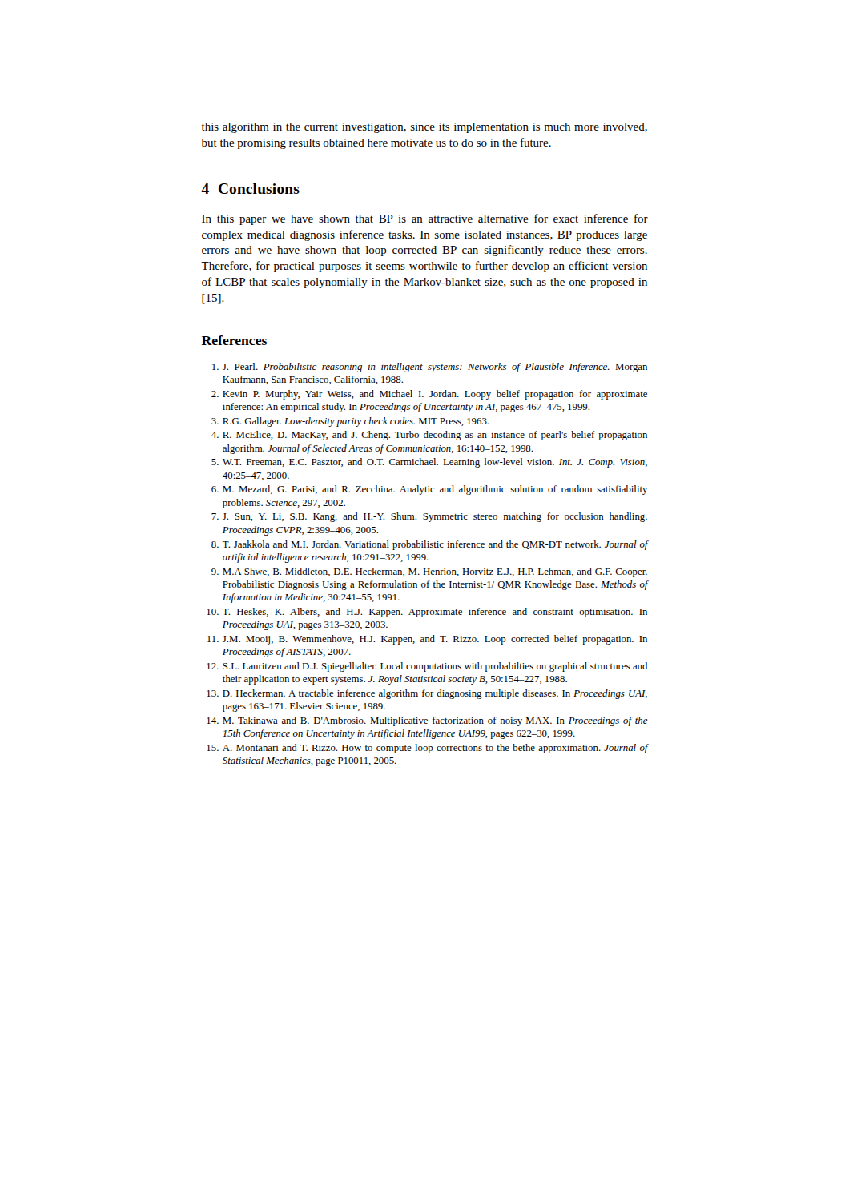this algorithm in the current investigation, since its implementation is much more involved, but the promising results obtained here motivate us to do so in the future.
4 Conclusions
In this paper we have shown that BP is an attractive alternative for exact inference for complex medical diagnosis inference tasks. In some isolated instances, BP produces large errors and we have shown that loop corrected BP can significantly reduce these errors. Therefore, for practical purposes it seems worthwile to further develop an efficient version of LCBP that scales polynomially in the Markov-blanket size, such as the one proposed in [15].
References
J. Pearl. Probabilistic reasoning in intelligent systems: Networks of Plausible Inference. Morgan Kaufmann, San Francisco, California, 1988.
Kevin P. Murphy, Yair Weiss, and Michael I. Jordan. Loopy belief propagation for approximate inference: An empirical study. In Proceedings of Uncertainty in AI, pages 467–475, 1999.
R.G. Gallager. Low-density parity check codes. MIT Press, 1963.
R. McElice, D. MacKay, and J. Cheng. Turbo decoding as an instance of pearl's belief propagation algorithm. Journal of Selected Areas of Communication, 16:140–152, 1998.
W.T. Freeman, E.C. Pasztor, and O.T. Carmichael. Learning low-level vision. Int. J. Comp. Vision, 40:25–47, 2000.
M. Mezard, G. Parisi, and R. Zecchina. Analytic and algorithmic solution of random satisfiability problems. Science, 297, 2002.
J. Sun, Y. Li, S.B. Kang, and H.-Y. Shum. Symmetric stereo matching for occlusion handling. Proceedings CVPR, 2:399–406, 2005.
T. Jaakkola and M.I. Jordan. Variational probabilistic inference and the QMR-DT network. Journal of artificial intelligence research, 10:291–322, 1999.
M.A Shwe, B. Middleton, D.E. Heckerman, M. Henrion, Horvitz E.J., H.P. Lehman, and G.F. Cooper. Probabilistic Diagnosis Using a Reformulation of the Internist-1/ QMR Knowledge Base. Methods of Information in Medicine, 30:241–55, 1991.
T. Heskes, K. Albers, and H.J. Kappen. Approximate inference and constraint optimisation. In Proceedings UAI, pages 313–320, 2003.
J.M. Mooij, B. Wemmenhove, H.J. Kappen, and T. Rizzo. Loop corrected belief propagation. In Proceedings of AISTATS, 2007.
S.L. Lauritzen and D.J. Spiegelhalter. Local computations with probabilties on graphical structures and their application to expert systems. J. Royal Statistical society B, 50:154–227, 1988.
D. Heckerman. A tractable inference algorithm for diagnosing multiple diseases. In Proceedings UAI, pages 163–171. Elsevier Science, 1989.
M. Takinawa and B. D'Ambrosio. Multiplicative factorization of noisy-MAX. In Proceedings of the 15th Conference on Uncertainty in Artificial Intelligence UAI99, pages 622–30, 1999.
A. Montanari and T. Rizzo. How to compute loop corrections to the bethe approximation. Journal of Statistical Mechanics, page P10011, 2005.